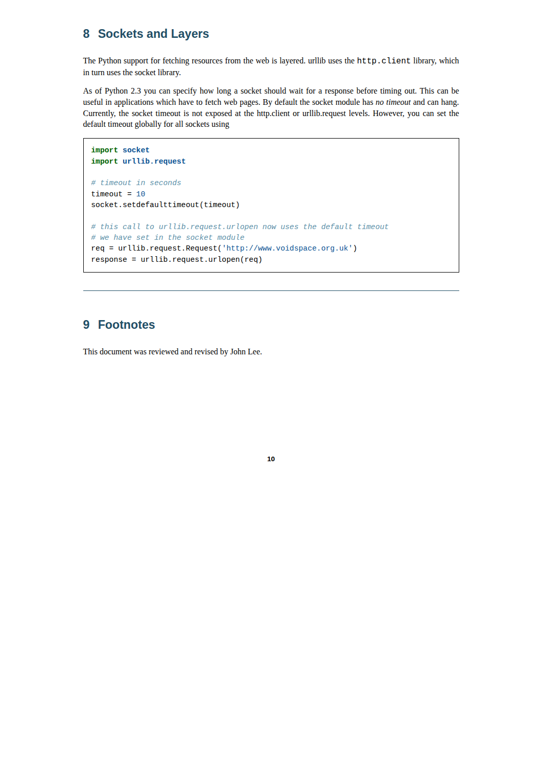8 Sockets and Layers
The Python support for fetching resources from the web is layered. urllib uses the http.client library, which in turn uses the socket library.
As of Python 2.3 you can specify how long a socket should wait for a response before timing out. This can be useful in applications which have to fetch web pages. By default the socket module has no timeout and can hang. Currently, the socket timeout is not exposed at the http.client or urllib.request levels. However, you can set the default timeout globally for all sockets using
import socket
import urllib.request

# timeout in seconds
timeout = 10
socket.setdefaulttimeout(timeout)

# this call to urllib.request.urlopen now uses the default timeout
# we have set in the socket module
req = urllib.request.Request('http://www.voidspace.org.uk')
response = urllib.request.urlopen(req)
9 Footnotes
This document was reviewed and revised by John Lee.
10